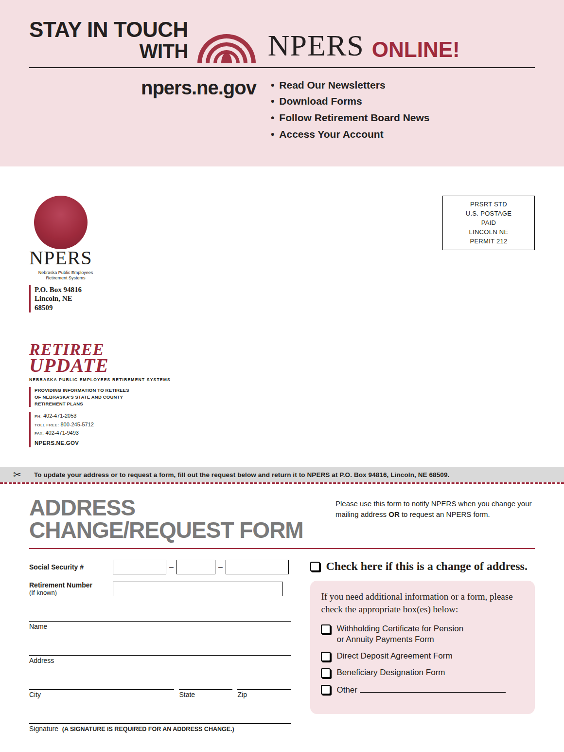STAY IN TOUCH WITH
NPERS
ONLINE!
npers.ne.gov
Read Our Newsletters
Download Forms
Follow Retirement Board News
Access Your Account
PRSRT STD
U.S. POSTAGE
PAID
LINCOLN NE
PERMIT 212
NPERS
Nebraska Public Employees
Retirement Systems
P.O. Box 94816
Lincoln, NE
68509
RETIREE
UPDATE
NEBRASKA PUBLIC EMPLOYEES RETIREMENT SYSTEMS
PROVIDING INFORMATION TO RETIREES
OF NEBRASKA’S STATE AND COUNTY
RETIREMENT PLANS
PH: 402-471-2053
TOLL FREE: 800-245-5712
FAX: 402-471-9493
NPERS.NE.GOV
✂
To update your address or to request a form, fill out the request below and return it to NPERS at P.O. Box 94816, Lincoln, NE 68509.
ADDRESS CHANGE/REQUEST FORM
Please use this form to notify NPERS when you change your mailing address OR to request an NPERS form.
Social Security #
–
–
Retirement Number (If known)
Name
Address
City
State
Zip
Signature (A SIGNATURE IS REQUIRED FOR AN ADDRESS CHANGE.)
Check here if this is a change of address.
If you need additional information or a form, please check the appropriate box(es) below:
Withholding Certificate for Pension
or Annuity Payments Form
Direct Deposit Agreement Form
Beneficiary Designation Form
Other